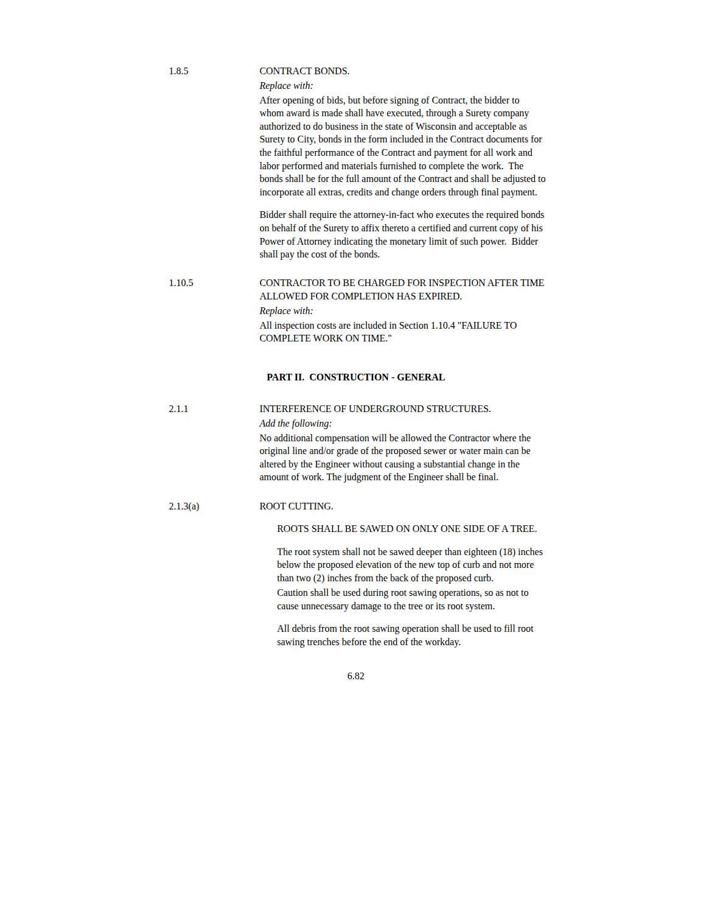1.8.5
CONTRACT BONDS.
Replace with:
After opening of bids, but before signing of Contract, the bidder to whom award is made shall have executed, through a Surety company authorized to do business in the state of Wisconsin and acceptable as Surety to City, bonds in the form included in the Contract documents for the faithful performance of the Contract and payment for all work and labor performed and materials furnished to complete the work. The bonds shall be for the full amount of the Contract and shall be adjusted to incorporate all extras, credits and change orders through final payment.
Bidder shall require the attorney-in-fact who executes the required bonds on behalf of the Surety to affix thereto a certified and current copy of his Power of Attorney indicating the monetary limit of such power. Bidder shall pay the cost of the bonds.
1.10.5
CONTRACTOR TO BE CHARGED FOR INSPECTION AFTER TIME ALLOWED FOR COMPLETION HAS EXPIRED.
Replace with:
All inspection costs are included in Section 1.10.4 "FAILURE TO COMPLETE WORK ON TIME."
PART II. CONSTRUCTION - GENERAL
2.1.1
INTERFERENCE OF UNDERGROUND STRUCTURES.
Add the following:
No additional compensation will be allowed the Contractor where the original line and/or grade of the proposed sewer or water main can be altered by the Engineer without causing a substantial change in the amount of work. The judgment of the Engineer shall be final.
2.1.3(a)
ROOT CUTTING.
ROOTS SHALL BE SAWED ON ONLY ONE SIDE OF A TREE.
The root system shall not be sawed deeper than eighteen (18) inches below the proposed elevation of the new top of curb and not more than two (2) inches from the back of the proposed curb.
Caution shall be used during root sawing operations, so as not to cause unnecessary damage to the tree or its root system.
All debris from the root sawing operation shall be used to fill root sawing trenches before the end of the workday.
6.82